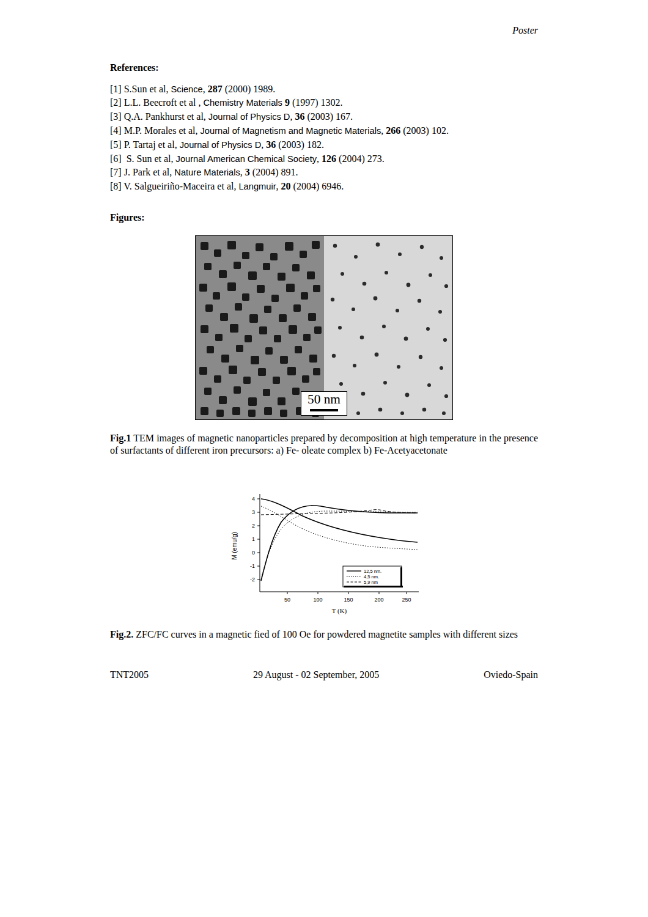Poster
References:
[1] S.Sun et al, Science, 287 (2000) 1989.
[2] L.L. Beecroft et al , Chemistry Materials 9 (1997) 1302.
[3] Q.A. Pankhurst et al, Journal of Physics D, 36 (2003) 167.
[4] M.P. Morales et al, Journal of Magnetism and Magnetic Materials, 266 (2003) 102.
[5] P. Tartaj et al, Journal of Physics D, 36 (2003) 182.
[6] S. Sun et al, Journal American Chemical Society, 126 (2004) 273.
[7] J. Park et al, Nature Materials, 3 (2004) 891.
[8] V. Salgueiriño-Maceira et al, Langmuir, 20 (2004) 6946.
Figures:
50 nm
Fig.1 TEM images of magnetic nanoparticles prepared by decomposition at high temperature in the presence of surfactants of different iron precursors: a) Fe- oleate complex b) Fe-Acetyacetonate
4 3 2 1 0 -1 -2 50 100 150 200 250 M (emu/g) T (K) 12,5 nm. 4,5 nm. 5,9 nm
Fig.2. ZFC/FC curves in a magnetic fied of 100 Oe for powdered magnetite samples with different sizes
TNT2005 29 August - 02 September, 2005 Oviedo-Spain